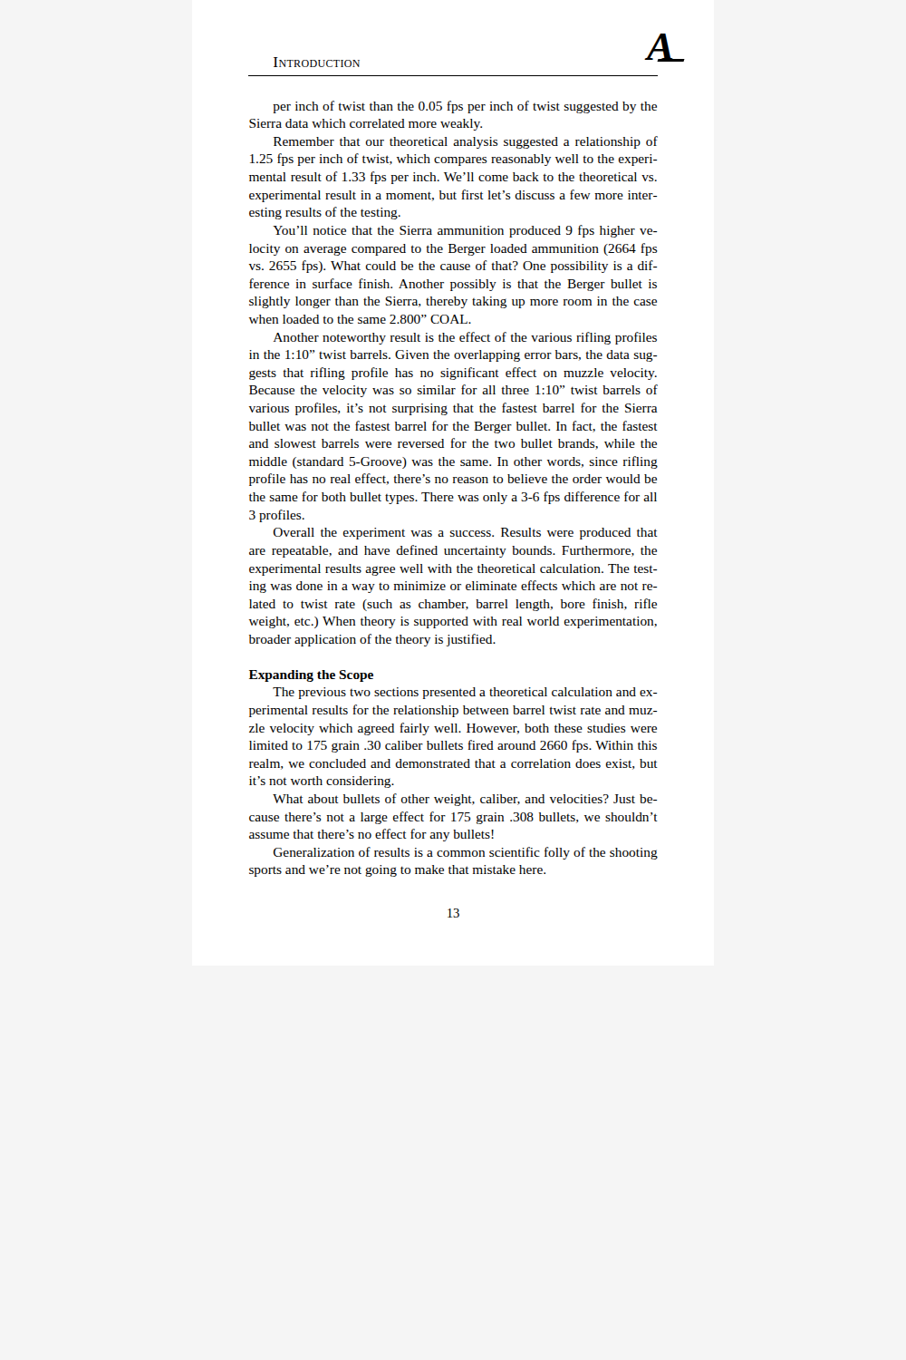A
Introduction
per inch of twist than the 0.05 fps per inch of twist suggested by the Sierra data which correlated more weakly.
Remember that our theoretical analysis suggested a relationship of 1.25 fps per inch of twist, which compares reasonably well to the experimental result of 1.33 fps per inch. We’ll come back to the theoretical vs. experimental result in a moment, but first let’s discuss a few more interesting results of the testing.
You’ll notice that the Sierra ammunition produced 9 fps higher velocity on average compared to the Berger loaded ammunition (2664 fps vs. 2655 fps). What could be the cause of that? One possibility is a difference in surface finish. Another possibly is that the Berger bullet is slightly longer than the Sierra, thereby taking up more room in the case when loaded to the same 2.800” COAL.
Another noteworthy result is the effect of the various rifling profiles in the 1:10” twist barrels. Given the overlapping error bars, the data suggests that rifling profile has no significant effect on muzzle velocity. Because the velocity was so similar for all three 1:10” twist barrels of various profiles, it’s not surprising that the fastest barrel for the Sierra bullet was not the fastest barrel for the Berger bullet. In fact, the fastest and slowest barrels were reversed for the two bullet brands, while the middle (standard 5-Groove) was the same. In other words, since rifling profile has no real effect, there’s no reason to believe the order would be the same for both bullet types. There was only a 3-6 fps difference for all 3 profiles.
Overall the experiment was a success. Results were produced that are repeatable, and have defined uncertainty bounds. Furthermore, the experimental results agree well with the theoretical calculation. The testing was done in a way to minimize or eliminate effects which are not related to twist rate (such as chamber, barrel length, bore finish, rifle weight, etc.) When theory is supported with real world experimentation, broader application of the theory is justified.
Expanding the Scope
The previous two sections presented a theoretical calculation and experimental results for the relationship between barrel twist rate and muzzle velocity which agreed fairly well. However, both these studies were limited to 175 grain .30 caliber bullets fired around 2660 fps. Within this realm, we concluded and demonstrated that a correlation does exist, but it’s not worth considering.
What about bullets of other weight, caliber, and velocities? Just because there’s not a large effect for 175 grain .308 bullets, we shouldn’t assume that there’s no effect for any bullets!
Generalization of results is a common scientific folly of the shooting sports and we’re not going to make that mistake here.
13